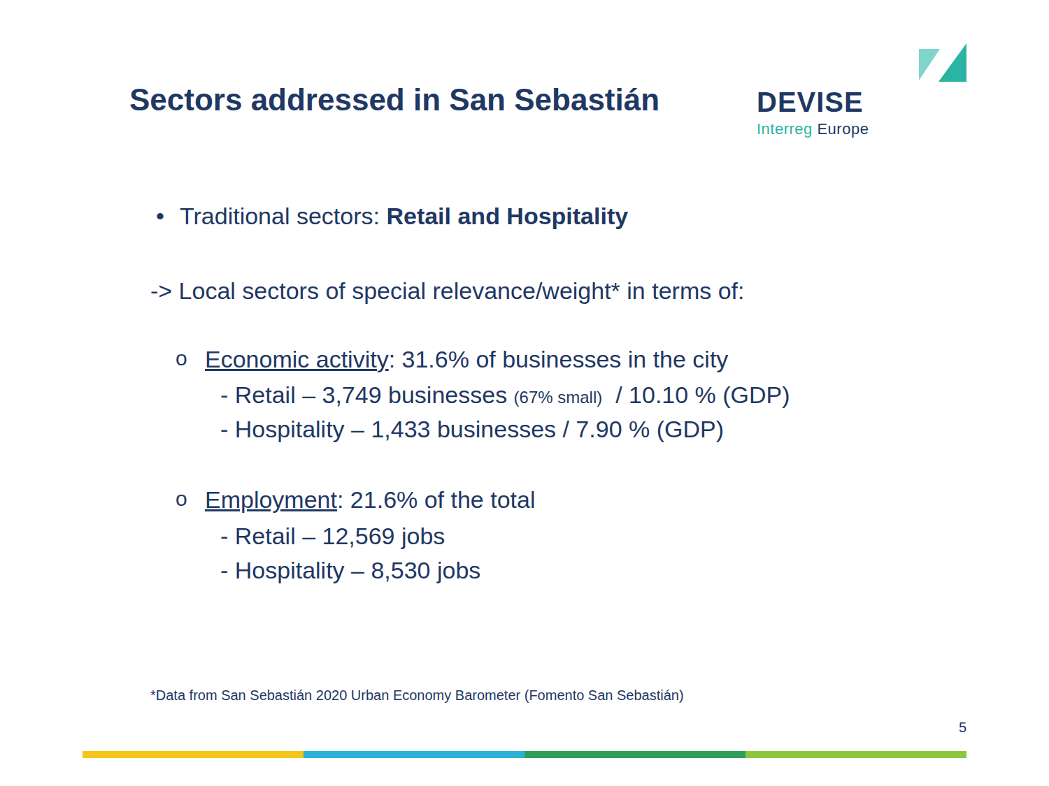DEVISE
Interreg Europe
Sectors addressed in San Sebastián
Traditional sectors: Retail and Hospitality
-> Local sectors of special relevance/weight* in terms of:
Economic activity: 31.6% of businesses in the city
- Retail – 3,749 businesses (67% small) / 10.10 % (GDP)
- Hospitality – 1,433 businesses / 7.90 % (GDP)
Employment: 21.6% of the total
- Retail – 12,569 jobs
- Hospitality – 8,530 jobs
*Data from San Sebastián 2020 Urban Economy Barometer (Fomento San Sebastián)
5